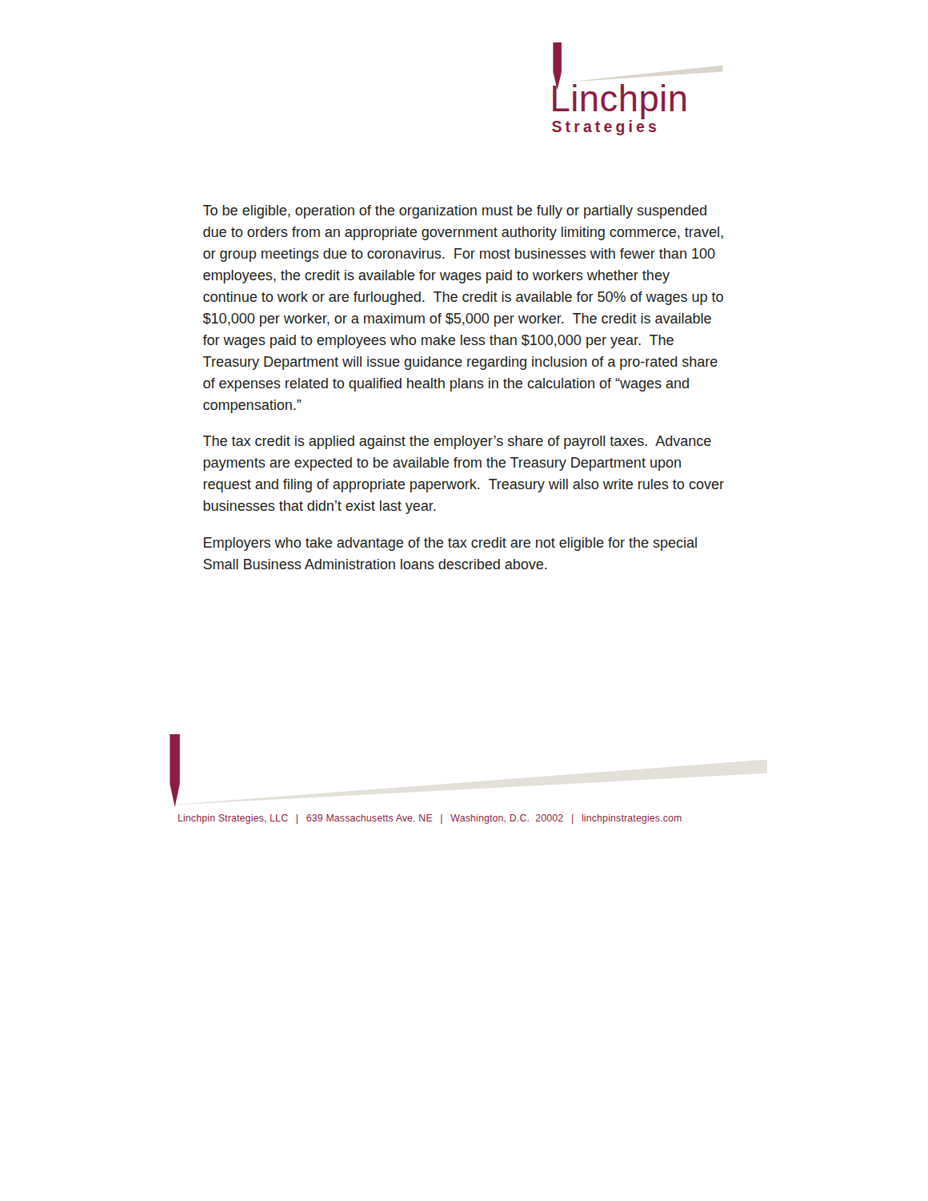Linchpin
Strategies
To be eligible, operation of the organization must be fully or partially suspended due to orders from an appropriate government authority limiting commerce, travel, or group meetings due to coronavirus. For most businesses with fewer than 100 employees, the credit is available for wages paid to workers whether they continue to work or are furloughed. The credit is available for 50% of wages up to $10,000 per worker, or a maximum of $5,000 per worker. The credit is available for wages paid to employees who make less than $100,000 per year. The Treasury Department will issue guidance regarding inclusion of a pro-rated share of expenses related to qualified health plans in the calculation of “wages and compensation.”
The tax credit is applied against the employer’s share of payroll taxes. Advance payments are expected to be available from the Treasury Department upon request and filing of appropriate paperwork. Treasury will also write rules to cover businesses that didn’t exist last year.
Employers who take advantage of the tax credit are not eligible for the special Small Business Administration loans described above.
Linchpin Strategies, LLC|639 Massachusetts Ave. NE|Washington, D.C. 20002|linchpinstrategies.com